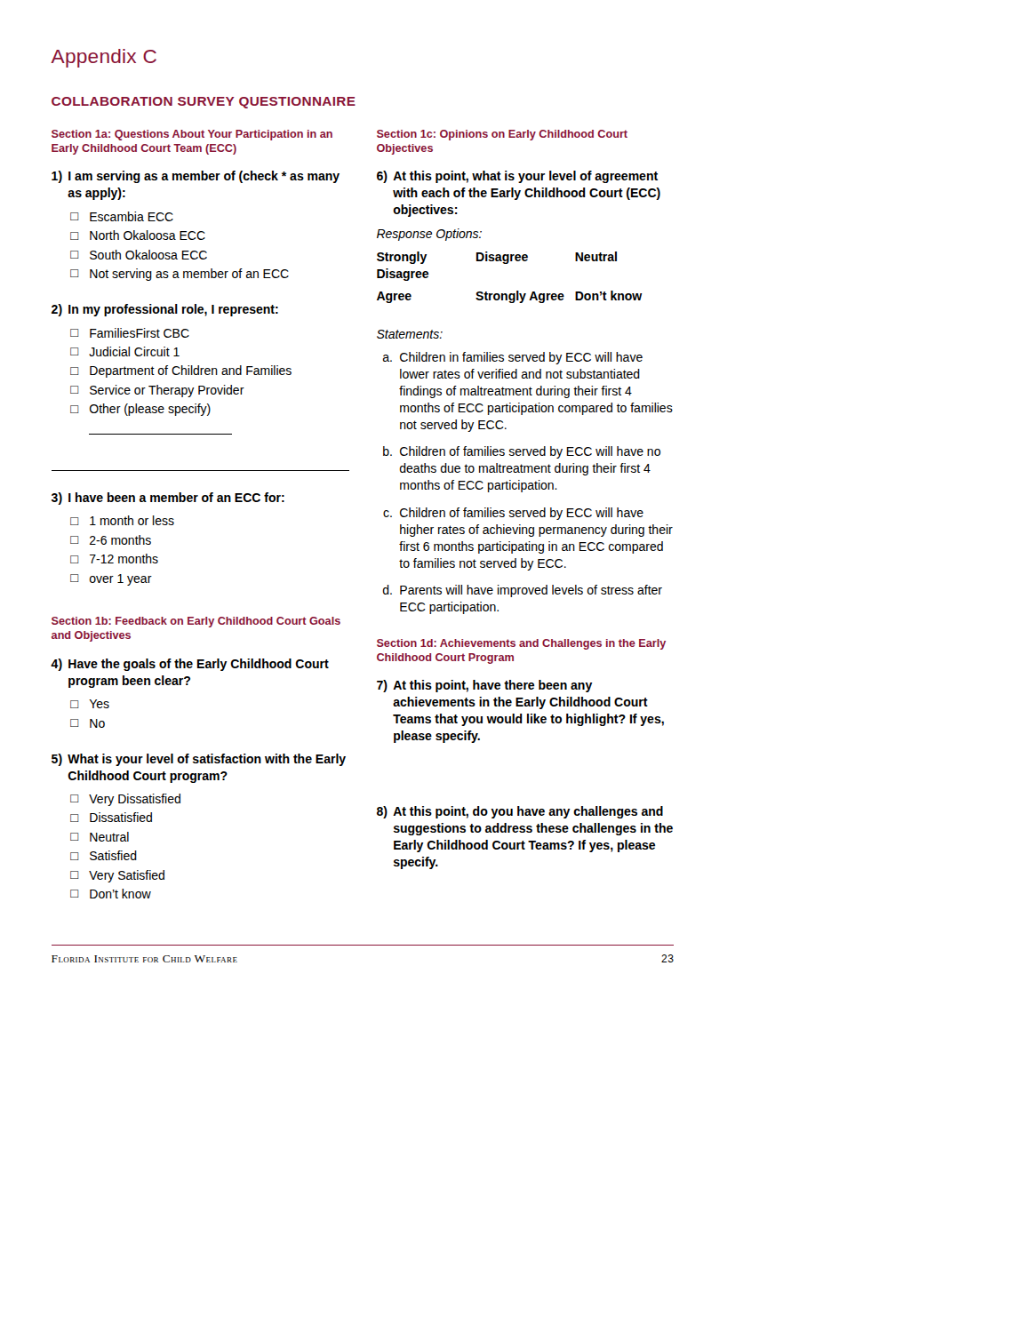Appendix C
COLLABORATION SURVEY QUESTIONNAIRE
Section 1a: Questions About Your Participation in an Early Childhood Court Team (ECC)
1) I am serving as a member of (check * as many as apply):
Escambia ECC
North Okaloosa ECC
South Okaloosa ECC
Not serving as a member of an ECC
2) In my professional role, I represent:
FamiliesFirst CBC
Judicial Circuit 1
Department of Children and Families
Service or Therapy Provider
Other (please specify)
3) I have been a member of an ECC for:
1 month or less
2-6 months
7-12 months
over 1 year
Section 1b: Feedback on Early Childhood Court Goals and Objectives
4) Have the goals of the Early Childhood Court program been clear?
Yes
No
5) What is your level of satisfaction with the Early Childhood Court program?
Very Dissatisfied
Dissatisfied
Neutral
Satisfied
Very Satisfied
Don’t know
Section 1c: Opinions on Early Childhood Court Objectives
6) At this point, what is your level of agreement with each of the Early Childhood Court (ECC) objectives:
Response Options:
| Strongly Disagree | Disagree | Neutral |
| Agree | Strongly Agree | Don’t know |
Statements:
Children in families served by ECC will have lower rates of verified and not substantiated findings of maltreatment during their first 4 months of ECC participation compared to families not served by ECC.
Children of families served by ECC will have no deaths due to maltreatment during their first 4 months of ECC participation.
Children of families served by ECC will have higher rates of achieving permanency during their first 6 months participating in an ECC compared to families not served by ECC.
Parents will have improved levels of stress after ECC participation.
Section 1d: Achievements and Challenges in the Early Childhood Court Program
7) At this point, have there been any achievements in the Early Childhood Court Teams that you would like to highlight? If yes, please specify.
8) At this point, do you have any challenges and suggestions to address these challenges in the Early Childhood Court Teams? If yes, please specify.
Florida Institute for Child Welfare 23